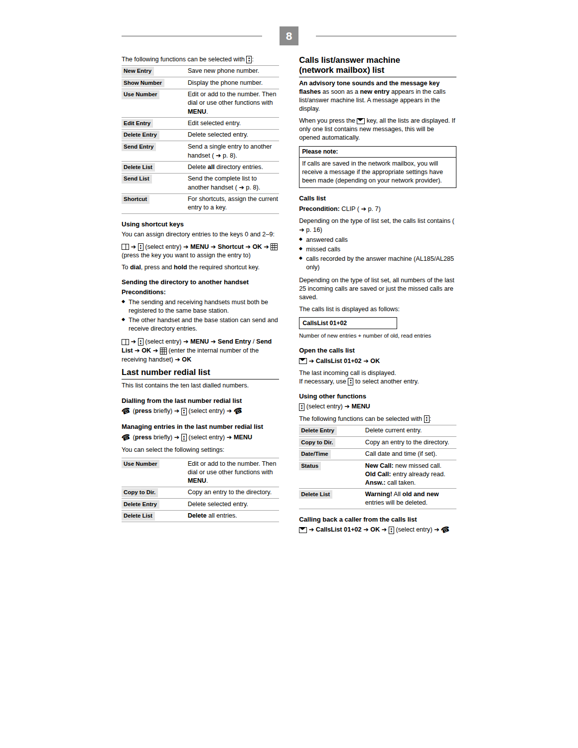8
The following functions can be selected with :
| New Entry | Save new phone number. |
| Show Number | Display the phone number. |
| Use Number | Edit or add to the number. Then dial or use other functions with MENU . |
| Edit Entry | Edit selected entry. |
| Delete Entry | Delete selected entry. |
| Send Entry | Send a single entry to another handset ( ➔ p. 8). |
| Delete List | Delete all directory entries. |
| Send List | Send the complete list to another handset ( ➔ p. 8). |
| Shortcut | For shortcuts, assign the current entry to a key. |
Using shortcut keys
You can assign directory entries to the keys 0 and 2–9:
➔ (select entry) ➔ MENU ➔ Shortcut ➔ OK ➔ (press the key you want to assign the entry to)
To dial, press and hold the required shortcut key.
Sending the directory to another handset
Preconditions:
The sending and receiving handsets must both be registered to the same base station.
The other handset and the base station can send and receive directory entries.
➔ (select entry) ➔ MENU ➔ Send Entry / Send List ➔ OK ➔ (enter the internal number of the receiving handset) ➔ OK
Last number redial list
This list contains the ten last dialled numbers.
Dialling from the last number redial list
☎ (press briefly) ➔ (select entry) ➔ ☎
Managing entries in the last number redial list
☎ (press briefly) ➔ (select entry) ➔ MENU
You can select the following settings:
| Use Number | Edit or add to the number. Then dial or use other functions with MENU . |
| Copy to Dir. | Copy an entry to the directory. |
| Delete Entry | Delete selected entry. |
| Delete List | Delete all entries. |
Calls list/answer machine
(network mailbox) list
An advisory tone sounds and the message key flashes as soon as a new entry appears in the calls list/answer machine list. A message appears in the display.
When you press the key, all the lists are displayed. If only one list contains new messages, this will be opened automatically.
Please note:
If calls are saved in the network mailbox, you will receive a message if the appropriate settings have been made (depending on your network provider).
Calls list
Precondition: CLIP ( ➔ p. 7)
Depending on the type of list set, the calls list contains ( ➔ p. 16)
answered calls
missed calls
calls recorded by the answer machine (AL185/AL285 only)
Depending on the type of list set, all numbers of the last 25 incoming calls are saved or just the missed calls are saved.
The calls list is displayed as follows:
CallsList 01+02
Number of new entries + number of old, read entries
Open the calls list
➔ CallsList 01+02 ➔ OK
The last incoming call is displayed.
If necessary, use to select another entry.
Using other functions
(select entry) ➔ MENU
The following functions can be selected with :
| Delete Entry | Delete current entry. |
| Copy to Dir. | Copy an entry to the directory. |
| Date/Time | Call date and time (if set). |
| Status | New Call: new missed call. Old Call: entry already read. Answ.: call taken. |
| Delete List | Warning! All old and new entries will be deleted. |
Calling back a caller from the calls list
➔ CallsList 01+02 ➔ OK ➔ (select entry) ➔ ☎